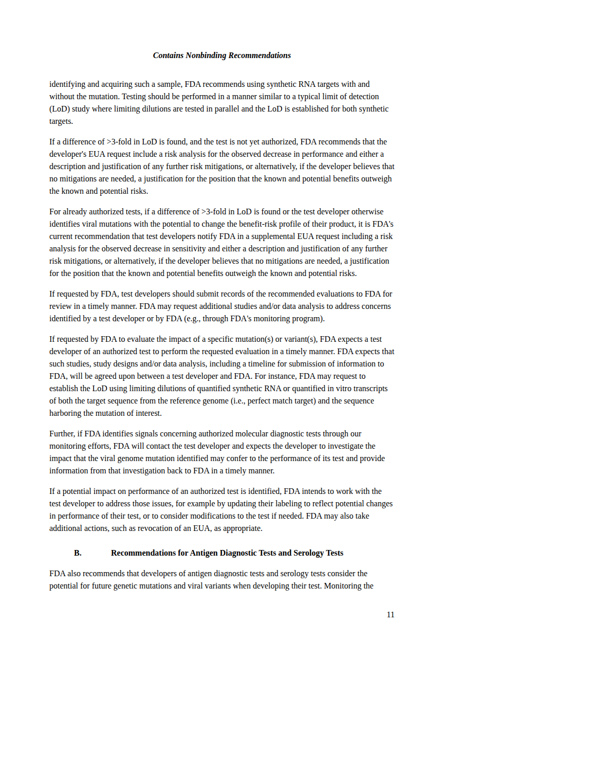Contains Nonbinding Recommendations
identifying and acquiring such a sample, FDA recommends using synthetic RNA targets with and without the mutation. Testing should be performed in a manner similar to a typical limit of detection (LoD) study where limiting dilutions are tested in parallel and the LoD is established for both synthetic targets.
If a difference of >3-fold in LoD is found, and the test is not yet authorized, FDA recommends that the developer's EUA request include a risk analysis for the observed decrease in performance and either a description and justification of any further risk mitigations, or alternatively, if the developer believes that no mitigations are needed, a justification for the position that the known and potential benefits outweigh the known and potential risks.
For already authorized tests, if a difference of >3-fold in LoD is found or the test developer otherwise identifies viral mutations with the potential to change the benefit-risk profile of their product, it is FDA's current recommendation that test developers notify FDA in a supplemental EUA request including a risk analysis for the observed decrease in sensitivity and either a description and justification of any further risk mitigations, or alternatively, if the developer believes that no mitigations are needed, a justification for the position that the known and potential benefits outweigh the known and potential risks.
If requested by FDA, test developers should submit records of the recommended evaluations to FDA for review in a timely manner. FDA may request additional studies and/or data analysis to address concerns identified by a test developer or by FDA (e.g., through FDA's monitoring program).
If requested by FDA to evaluate the impact of a specific mutation(s) or variant(s), FDA expects a test developer of an authorized test to perform the requested evaluation in a timely manner. FDA expects that such studies, study designs and/or data analysis, including a timeline for submission of information to FDA, will be agreed upon between a test developer and FDA. For instance, FDA may request to establish the LoD using limiting dilutions of quantified synthetic RNA or quantified in vitro transcripts of both the target sequence from the reference genome (i.e., perfect match target) and the sequence harboring the mutation of interest.
Further, if FDA identifies signals concerning authorized molecular diagnostic tests through our monitoring efforts, FDA will contact the test developer and expects the developer to investigate the impact that the viral genome mutation identified may confer to the performance of its test and provide information from that investigation back to FDA in a timely manner.
If a potential impact on performance of an authorized test is identified, FDA intends to work with the test developer to address those issues, for example by updating their labeling to reflect potential changes in performance of their test, or to consider modifications to the test if needed. FDA may also take additional actions, such as revocation of an EUA, as appropriate.
B. Recommendations for Antigen Diagnostic Tests and Serology Tests
FDA also recommends that developers of antigen diagnostic tests and serology tests consider the potential for future genetic mutations and viral variants when developing their test. Monitoring the
11